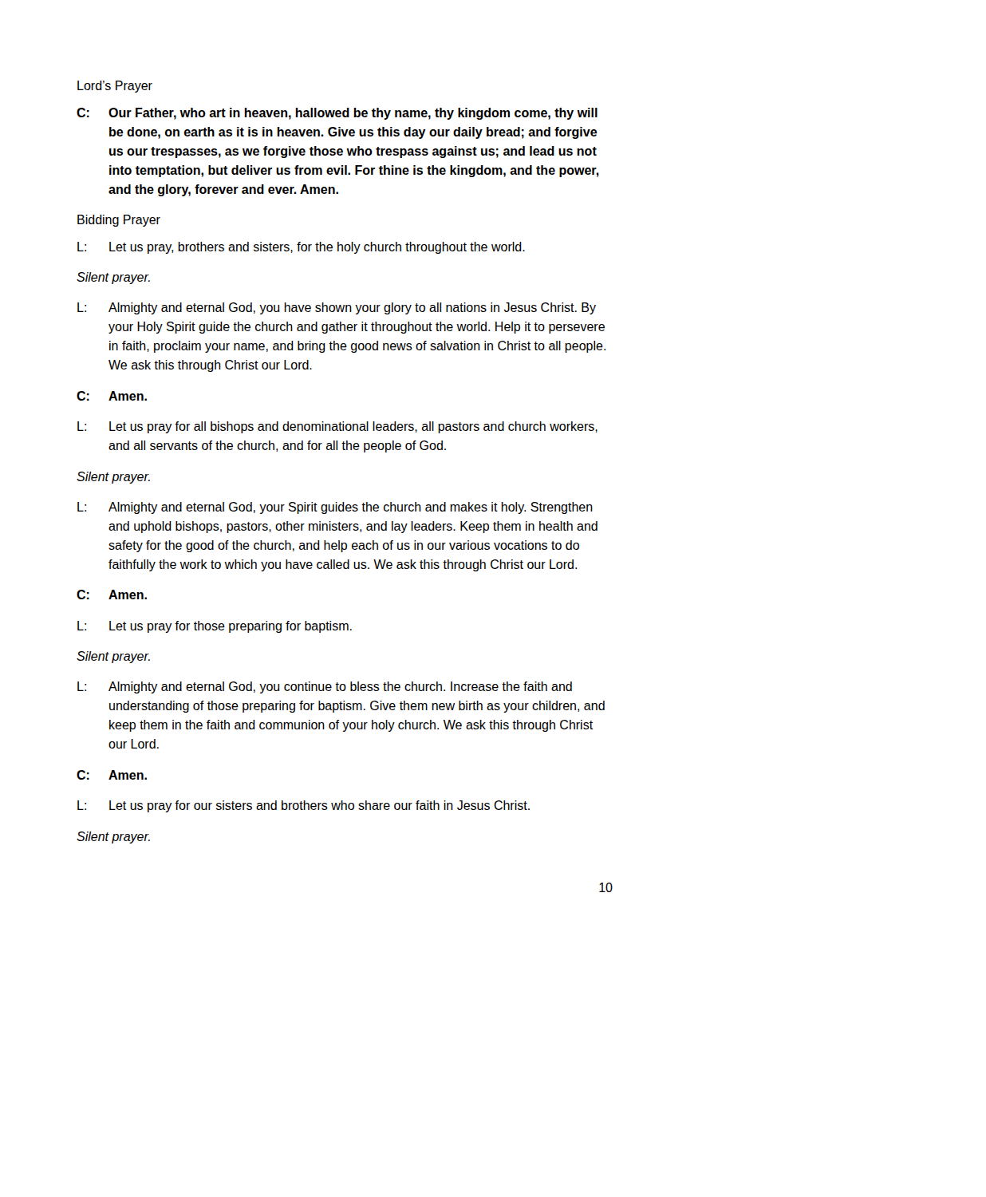Lord’s Prayer
C:
Our Father, who art in heaven, hallowed be thy name, thy kingdom come, thy will be done, on earth as it is in heaven. Give us this day our daily bread; and forgive us our trespasses, as we forgive those who trespass against us; and lead us not into temptation, but deliver us from evil. For thine is the kingdom, and the power, and the glory, forever and ever. Amen.
Bidding Prayer
L:
Let us pray, brothers and sisters, for the holy church throughout the world.
Silent prayer.
L:
Almighty and eternal God, you have shown your glory to all nations in Jesus Christ. By your Holy Spirit guide the church and gather it throughout the world. Help it to persevere in faith, proclaim your name, and bring the good news of salvation in Christ to all people. We ask this through Christ our Lord.
C:
Amen.
L:
Let us pray for all bishops and denominational leaders, all pastors and church workers, and all servants of the church, and for all the people of God.
Silent prayer.
L:
Almighty and eternal God, your Spirit guides the church and makes it holy. Strengthen and uphold bishops, pastors, other ministers, and lay leaders. Keep them in health and safety for the good of the church, and help each of us in our various vocations to do faithfully the work to which you have called us. We ask this through Christ our Lord.
C:
Amen.
L:
Let us pray for those preparing for baptism.
Silent prayer.
L:
Almighty and eternal God, you continue to bless the church. Increase the faith and understanding of those preparing for baptism. Give them new birth as your children, and keep them in the faith and communion of your holy church. We ask this through Christ our Lord.
C:
Amen.
L:
Let us pray for our sisters and brothers who share our faith in Jesus Christ.
Silent prayer.
10